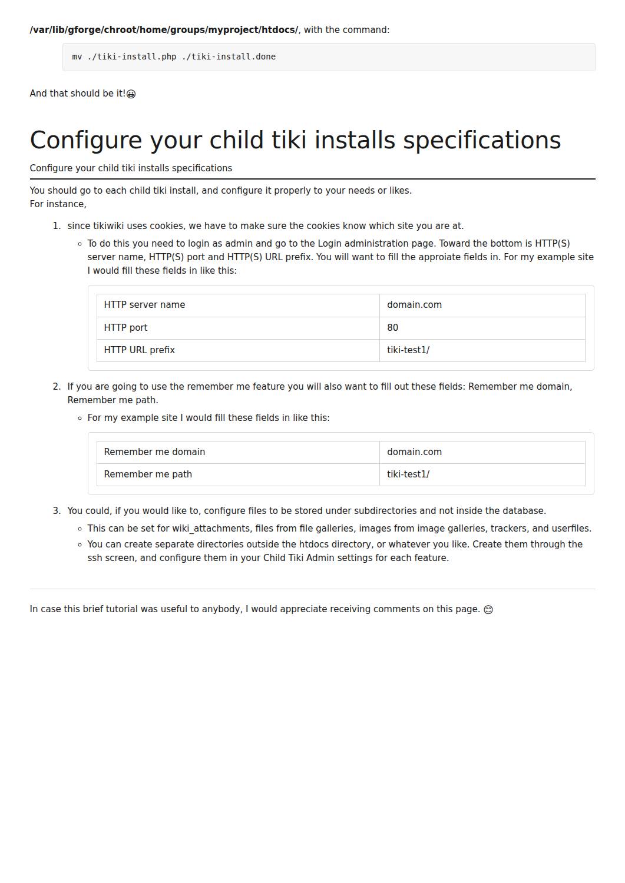/var/lib/gforge/chroot/home/groups/myproject/htdocs/, with the command:
mv ./tiki-install.php ./tiki-install.done
And that should be it!😀
Configure your child tiki installs specifications
Configure your child tiki installs specifications
You should go to each child tiki install, and configure it properly to your needs or likes.
For instance,
since tikiwiki uses cookies, we have to make sure the cookies know which site you are at.
To do this you need to login as admin and go to the Login administration page. Toward the bottom is HTTP(S) server name, HTTP(S) port and HTTP(S) URL prefix. You will want to fill the approiate fields in. For my example site I would fill these fields in like this:
| HTTP server name | domain.com |
| HTTP port | 80 |
| HTTP URL prefix | tiki-test1/ |
If you are going to use the remember me feature you will also want to fill out these fields: Remember me domain, Remember me path.
For my example site I would fill these fields in like this:
| Remember me domain | domain.com |
| Remember me path | tiki-test1/ |
You could, if you would like to, configure files to be stored under subdirectories and not inside the database.
This can be set for wiki_attachments, files from file galleries, images from image galleries, trackers, and userfiles.
You can create separate directories outside the htdocs directory, or whatever you like. Create them through the ssh screen, and configure them in your Child Tiki Admin settings for each feature.
In case this brief tutorial was useful to anybody, I would appreciate receiving comments on this page. 😊